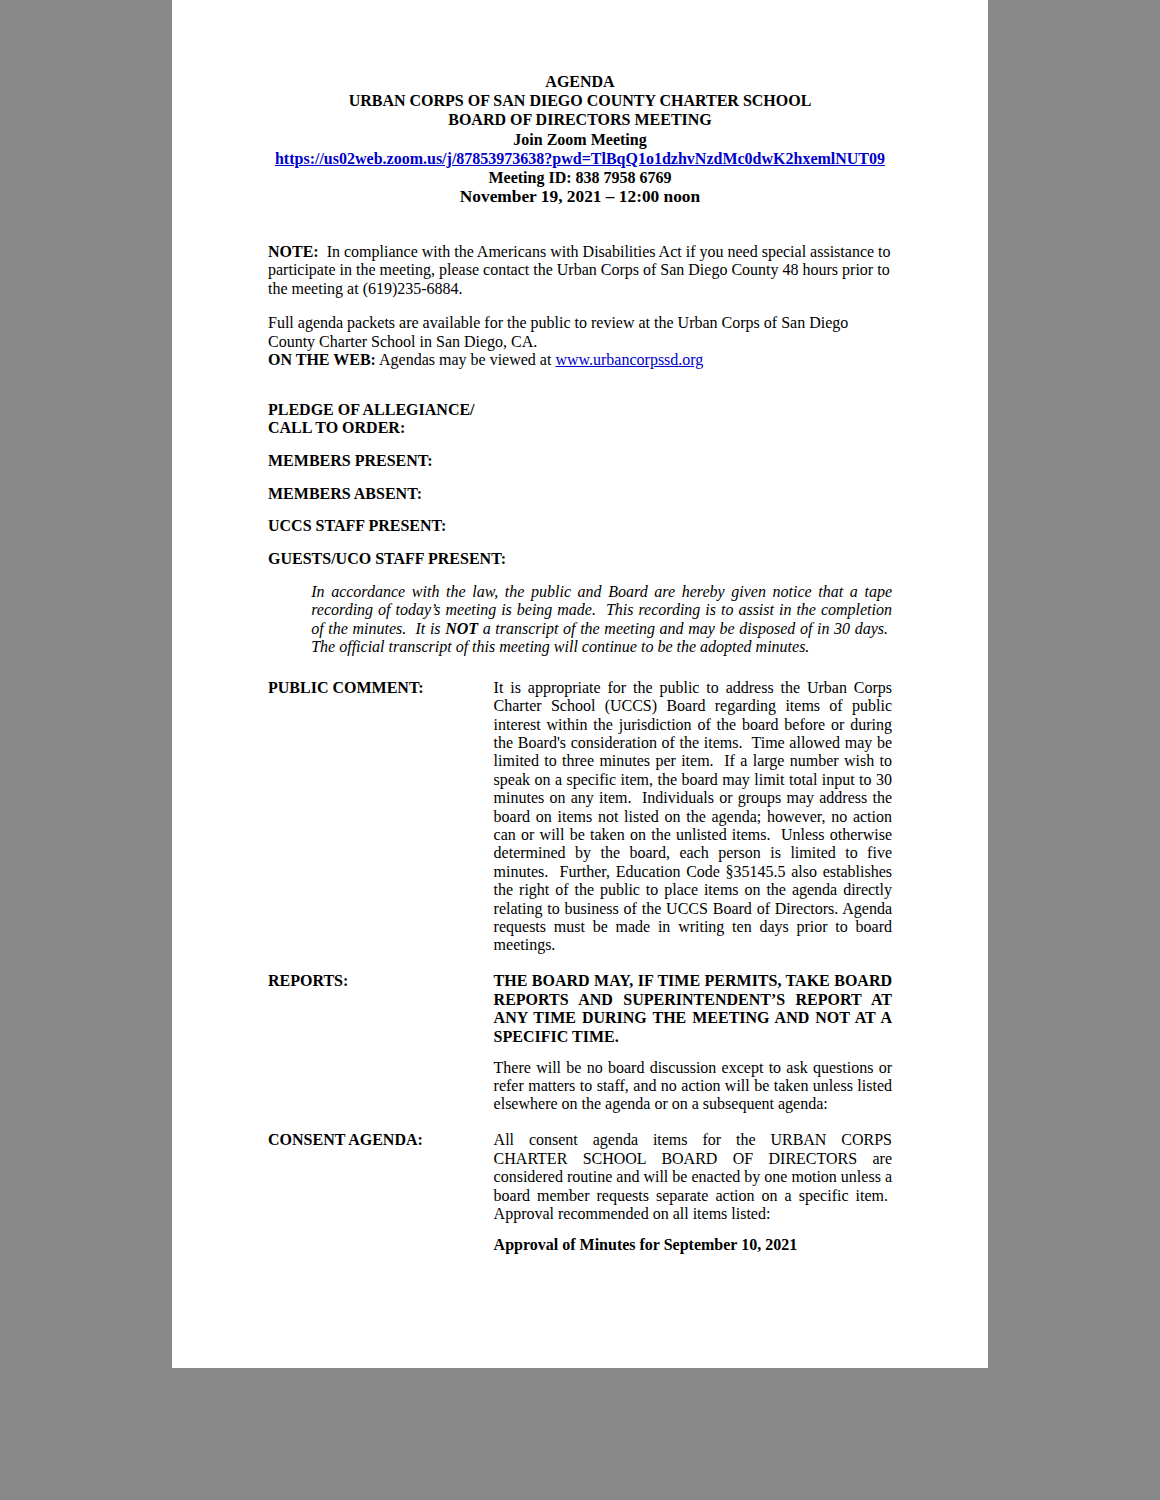AGENDA URBAN CORPS OF SAN DIEGO COUNTY CHARTER SCHOOL BOARD OF DIRECTORS MEETING Join Zoom Meeting https://us02web.zoom.us/j/87853973638?pwd=TlBqQ1o1dzhvNzdMc0dwK2hxemlNUT09 Meeting ID: 838 7958 6769 November 19, 2021 – 12:00 noon
NOTE: In compliance with the Americans with Disabilities Act if you need special assistance to participate in the meeting, please contact the Urban Corps of San Diego County 48 hours prior to the meeting at (619)235-6884.
Full agenda packets are available for the public to review at the Urban Corps of San Diego County Charter School in San Diego, CA.
ON THE WEB: Agendas may be viewed at www.urbancorpssd.org
PLEDGE OF ALLEGIANCE/
CALL TO ORDER:
MEMBERS PRESENT:
MEMBERS ABSENT:
UCCS STAFF PRESENT:
GUESTS/UCO STAFF PRESENT:
In accordance with the law, the public and Board are hereby given notice that a tape recording of today’s meeting is being made. This recording is to assist in the completion of the minutes. It is NOT a transcript of the meeting and may be disposed of in 30 days. The official transcript of this meeting will continue to be the adopted minutes.
| PUBLIC COMMENT: | It is appropriate for the public to address the Urban Corps Charter School (UCCS) Board regarding items of public interest within the jurisdiction of the board before or during the Board's consideration of the items. Time allowed may be limited to three minutes per item. If a large number wish to speak on a specific item, the board may limit total input to 30 minutes on any item. Individuals or groups may address the board on items not listed on the agenda; however, no action can or will be taken on the unlisted items. Unless otherwise determined by the board, each person is limited to five minutes. Further, Education Code §35145.5 also establishes the right of the public to place items on the agenda directly relating to business of the UCCS Board of Directors. Agenda requests must be made in writing ten days prior to board meetings. |
| REPORTS: | THE BOARD MAY, IF TIME PERMITS, TAKE BOARD REPORTS AND SUPERINTENDENT’S REPORT AT ANY TIME DURING THE MEETING AND NOT AT A SPECIFIC TIME. There will be no board discussion except to ask questions or refer matters to staff, and no action will be taken unless listed elsewhere on the agenda or on a subsequent agenda: |
| CONSENT AGENDA: | All consent agenda items for the URBAN CORPS CHARTER SCHOOL BOARD OF DIRECTORS are considered routine and will be enacted by one motion unless a board member requests separate action on a specific item. Approval recommended on all items listed: Approval of Minutes for September 10, 2021 |